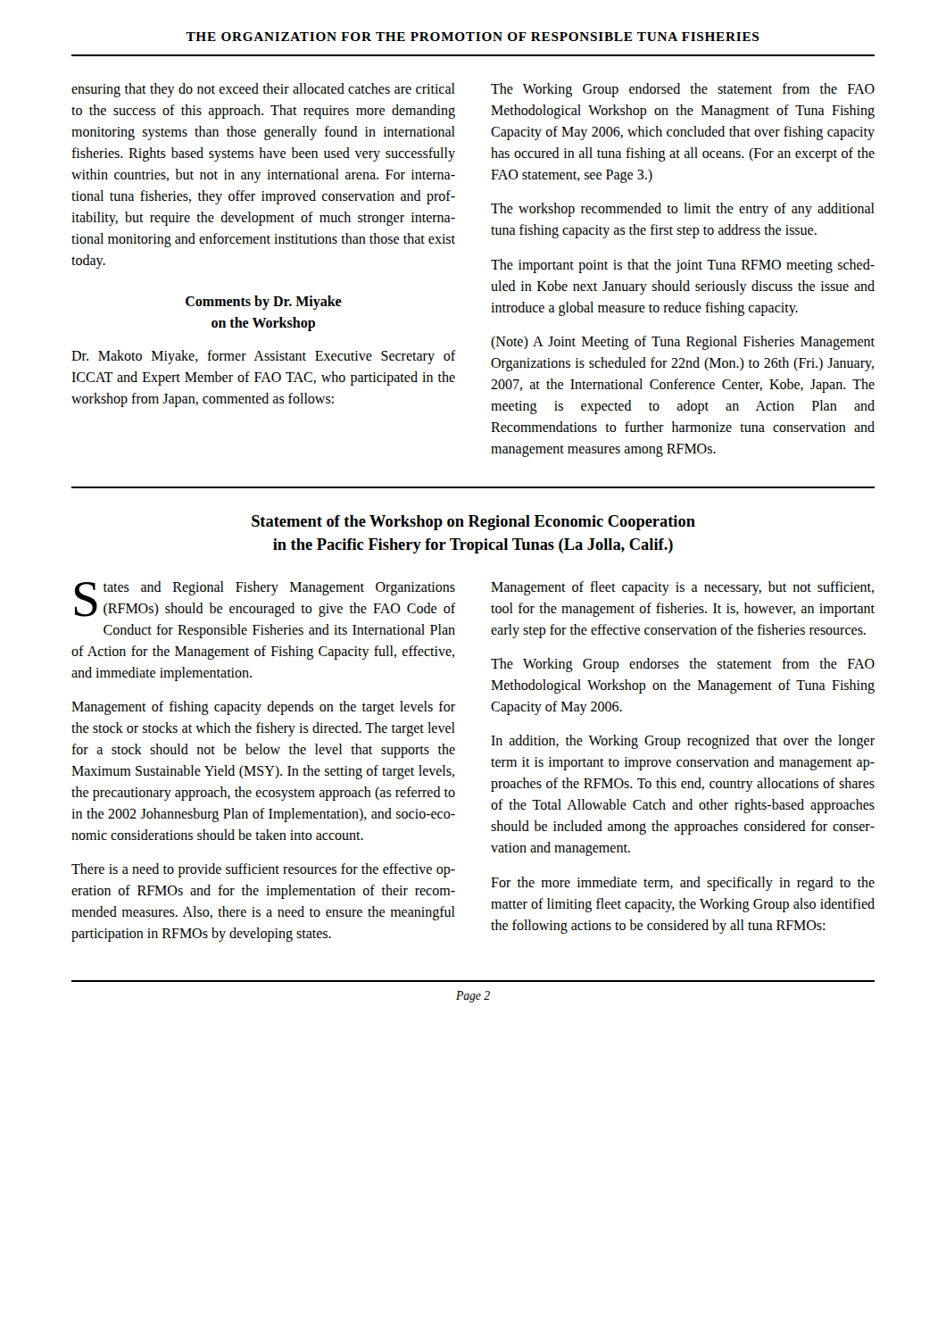The Organization for the Promotion of Responsible Tuna Fisheries
ensuring that they do not exceed their allocated catches are critical to the success of this approach. That requires more demanding monitoring systems than those generally found in international fisheries. Rights based systems have been used very successfully within countries, but not in any international arena. For international tuna fisheries, they offer improved conservation and profitability, but require the development of much stronger international monitoring and enforcement institutions than those that exist today.
Comments by Dr. Miyake
on the Workshop
Dr. Makoto Miyake, former Assistant Executive Secretary of ICCAT and Expert Member of FAO TAC, who participated in the workshop from Japan, commented as follows:
The Working Group endorsed the statement from the FAO Methodological Workshop on the Managment of Tuna Fishing Capacity of May 2006, which concluded that over fishing capacity has occured in all tuna fishing at all oceans. (For an excerpt of the FAO statement, see Page 3.)
The workshop recommended to limit the entry of any additional tuna fishing capacity as the first step to address the issue.
The important point is that the joint Tuna RFMO meeting scheduled in Kobe next January should seriously discuss the issue and introduce a global measure to reduce fishing capacity.
(Note) A Joint Meeting of Tuna Regional Fisheries Management Organizations is scheduled for 22nd (Mon.) to 26th (Fri.) January, 2007, at the International Conference Center, Kobe, Japan. The meeting is expected to adopt an Action Plan and Recommendations to further harmonize tuna conservation and management measures among RFMOs.
Statement of the Workshop on Regional Economic Cooperation
in the Pacific Fishery for Tropical Tunas (La Jolla, Calif.)
States and Regional Fishery Management Organizations (RFMOs) should be encouraged to give the FAO Code of Conduct for Responsible Fisheries and its International Plan of Action for the Management of Fishing Capacity full, effective, and immediate implementation.
Management of fishing capacity depends on the target levels for the stock or stocks at which the fishery is directed. The target level for a stock should not be below the level that supports the Maximum Sustainable Yield (MSY). In the setting of target levels, the precautionary approach, the ecosystem approach (as referred to in the 2002 Johannesburg Plan of Implementation), and socio-economic considerations should be taken into account.
There is a need to provide sufficient resources for the effective operation of RFMOs and for the implementation of their recommended measures. Also, there is a need to ensure the meaningful participation in RFMOs by developing states.
Management of fleet capacity is a necessary, but not sufficient, tool for the management of fisheries. It is, however, an important early step for the effective conservation of the fisheries resources.
The Working Group endorses the statement from the FAO Methodological Workshop on the Management of Tuna Fishing Capacity of May 2006.
In addition, the Working Group recognized that over the longer term it is important to improve conservation and management approaches of the RFMOs. To this end, country allocations of shares of the Total Allowable Catch and other rights-based approaches should be included among the approaches considered for conservation and management.
For the more immediate term, and specifically in regard to the matter of limiting fleet capacity, the Working Group also identified the following actions to be considered by all tuna RFMOs:
Page 2